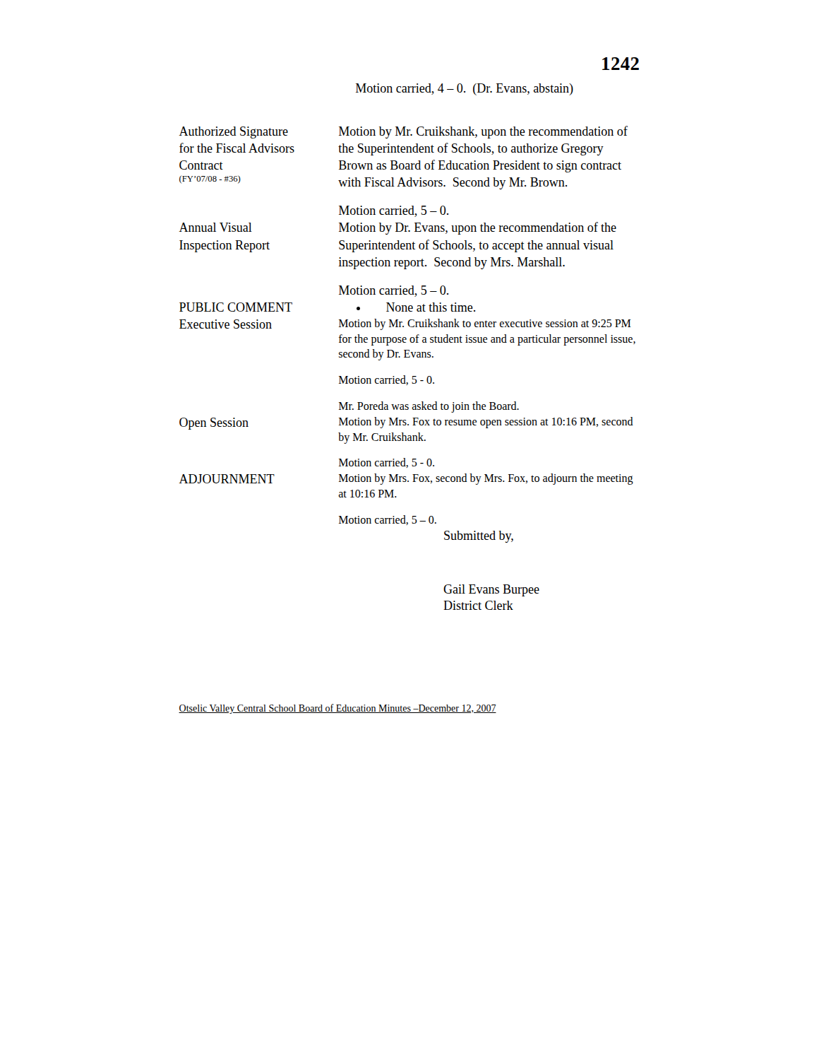1242
Motion carried, 4 – 0. (Dr. Evans, abstain)
| Authorized Signature for the Fiscal Advisors Contract (FY’07/08 - #36) | Motion by Mr. Cruikshank, upon the recommendation of the Superintendent of Schools, to authorize Gregory Brown as Board of Education President to sign contract with Fiscal Advisors. Second by Mr. Brown. Motion carried, 5 – 0. |
| Annual Visual Inspection Report | Motion by Dr. Evans, upon the recommendation of the Superintendent of Schools, to accept the annual visual inspection report. Second by Mrs. Marshall. Motion carried, 5 – 0. |
| PUBLIC COMMENT | None at this time. |
| Executive Session | Motion by Mr. Cruikshank to enter executive session at 9:25 PM for the purpose of a student issue and a particular personnel issue, second by Dr. Evans. Motion carried, 5 - 0. Mr. Poreda was asked to join the Board. |
| Open Session | Motion by Mrs. Fox to resume open session at 10:16 PM, second by Mr. Cruikshank. Motion carried, 5 - 0. |
| ADJOURNMENT | Motion by Mrs. Fox, second by Mrs. Fox, to adjourn the meeting at 10:16 PM. Motion carried, 5 – 0. |
| | Submitted by, Gail Evans Burpee District Clerk |
Otselic Valley Central School Board of Education Minutes –December 12, 2007